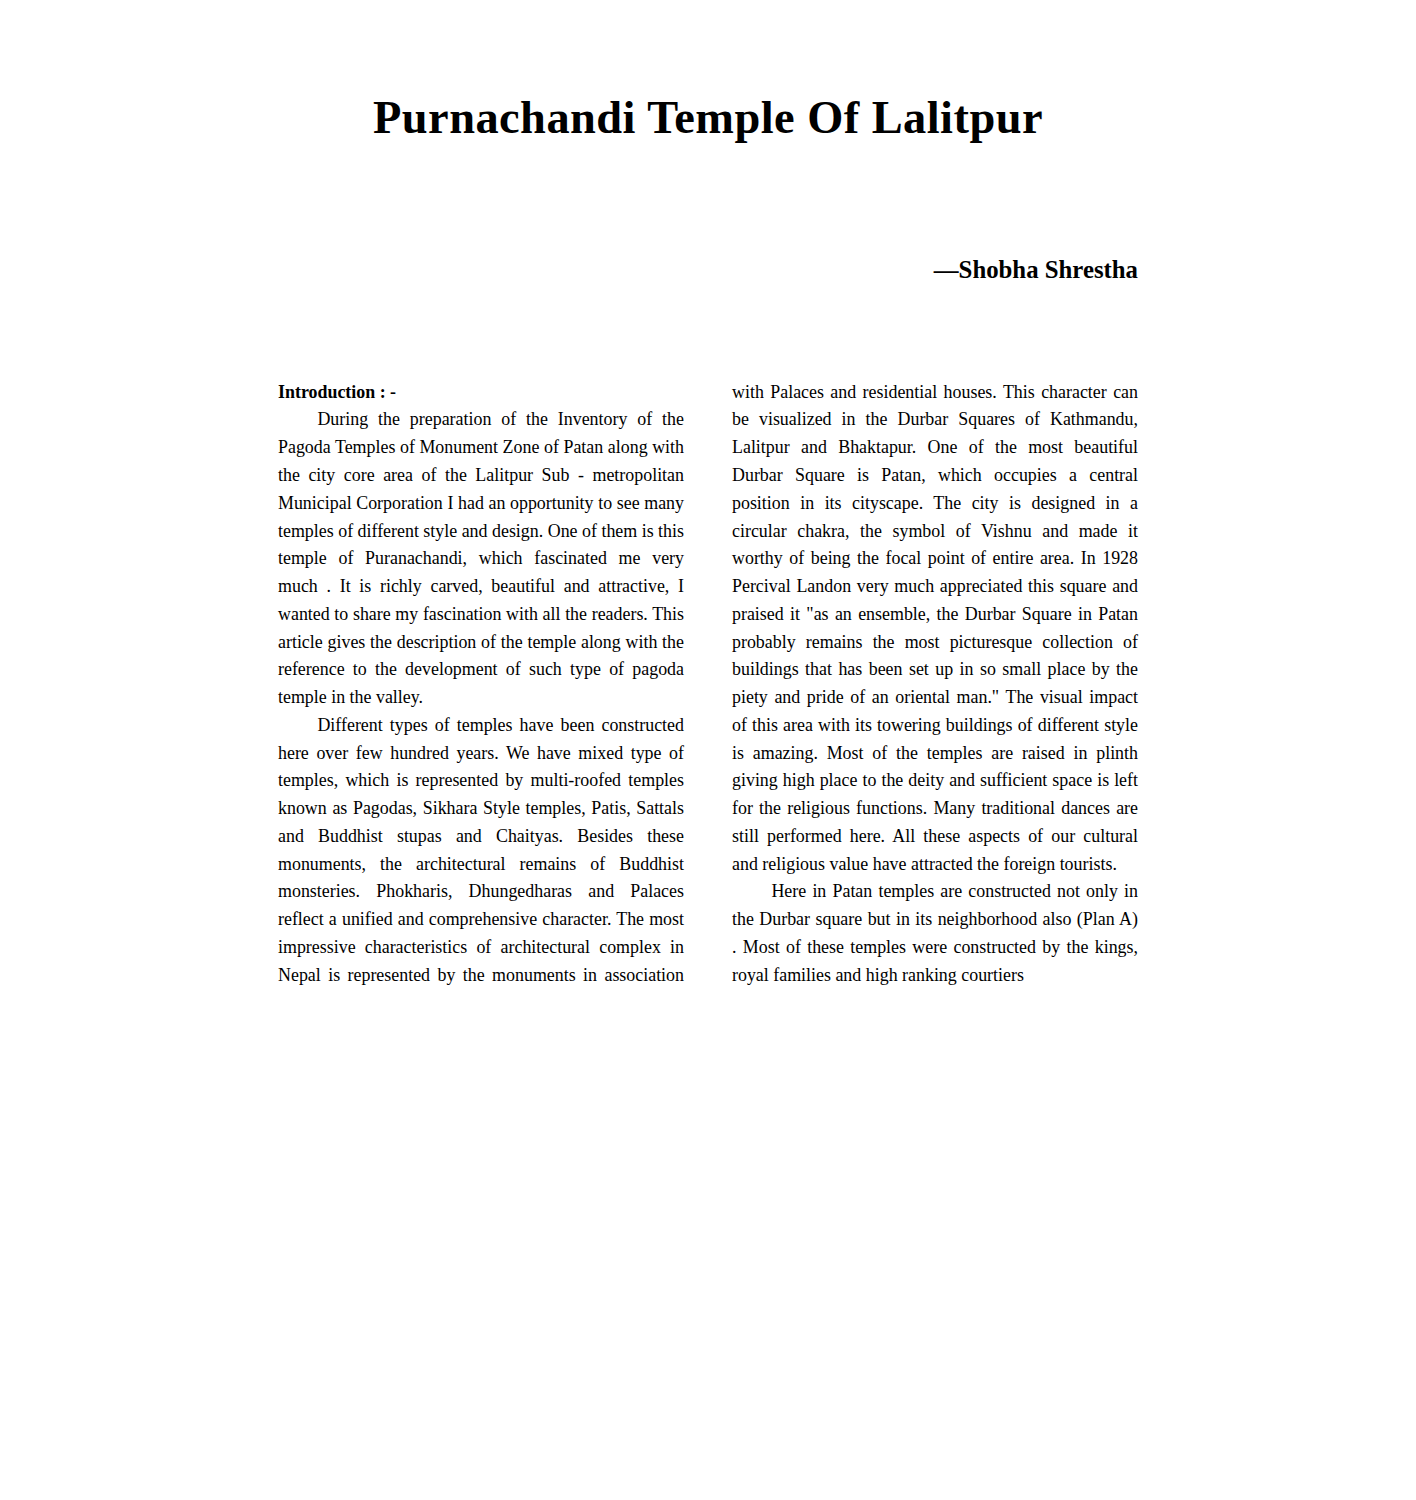Purnachandi Temple Of Lalitpur
—Shobha Shrestha
Introduction : -
During the preparation of the Inventory of the Pagoda Temples of Monument Zone of Patan along with the city core area of the Lalitpur Sub - metropolitan Municipal Corporation I had an opportunity to see many temples of different style and design. One of them is this temple of Puranachandi, which fascinated me very much . It is richly carved, beautiful and attractive, I wanted to share my fascination with all the readers. This article gives the description of the temple along with the reference to the development of such type of pagoda temple in the valley.
Different types of temples have been constructed here over few hundred years. We have mixed type of temples, which is represented by multi-roofed temples known as Pagodas, Sikhara Style temples, Patis, Sattals and Buddhist stupas and Chaityas. Besides these monuments, the architectural remains of Buddhist monsteries. Phokharis, Dhungedharas and Palaces reflect a unified and comprehensive character. The most impressive characteristics of architectural complex in Nepal is represented by the monuments in association with Palaces and residential houses. This character can be visualized in the Durbar Squares of Kathmandu, Lalitpur and Bhaktapur. One of the most beautiful Durbar Square is Patan, which occupies a central position in its cityscape. The city is designed in a circular chakra, the symbol of Vishnu and made it worthy of being the focal point of entire area. In 1928 Percival Landon very much appreciated this square and praised it "as an ensemble, the Durbar Square in Patan probably remains the most picturesque collection of buildings that has been set up in so small place by the piety and pride of an oriental man." The visual impact of this area with its towering buildings of different style is amazing. Most of the temples are raised in plinth giving high place to the deity and sufficient space is left for the religious functions. Many traditional dances are still performed here. All these aspects of our cultural and religious value have attracted the foreign tourists.
Here in Patan temples are constructed not only in the Durbar square but in its neighborhood also (Plan A) . Most of these temples were constructed by the kings, royal families and high ranking courtiers